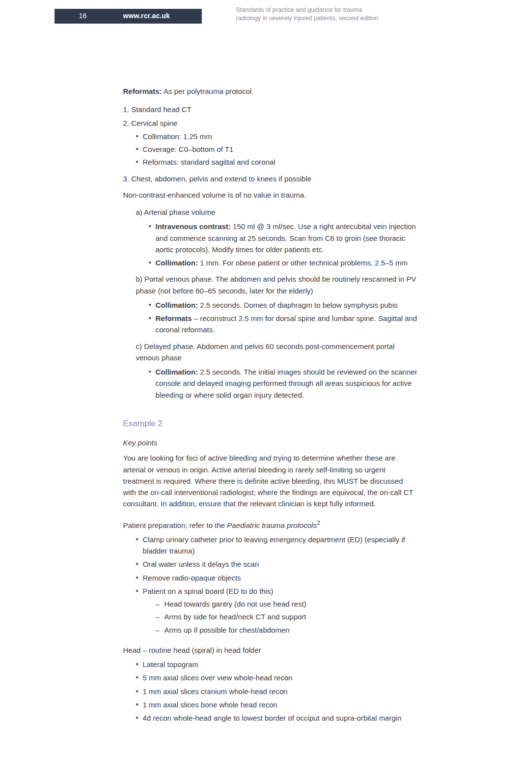16
www.rcr.ac.uk
Standards of practice and guidance for trauma
radiology in severely injured patients, second edition
Reformats: As per polytrauma protocol.
1. Standard head CT
2. Cervical spine
Collimation: 1.25 mm
Coverage: C0–bottom of T1
Reformats: standard sagittal and coronal
3. Chest, abdomen, pelvis and extend to knees if possible
Non-contrast-enhanced volume is of no value in trauma.
a) Arterial phase volume
Intravenous contrast: 150 ml @ 3 ml/sec. Use a right antecubital vein injection and commence scanning at 25 seconds. Scan from C6 to groin (see thoracic aortic protocols). Modify times for older patients etc.
Collimation: 1 mm. For obese patient or other technical problems, 2.5–5 mm
b) Portal venous phase. The abdomen and pelvis should be routinely rescanned in PV phase (not before 60–65 seconds, later for the elderly)
Collimation: 2.5 seconds. Domes of diaphragm to below symphysis pubis
Reformats – reconstruct 2.5 mm for dorsal spine and lumbar spine. Sagittal and coronal reformats.
c) Delayed phase. Abdomen and pelvis 60 seconds post-commencement portal venous phase
Collimation: 2.5 seconds. The initial images should be reviewed on the scanner console and delayed imaging performed through all areas suspicious for active bleeding or where solid organ injury detected.
Example 2
Key points
You are looking for foci of active bleeding and trying to determine whether these are arterial or venous in origin. Active arterial bleeding is rarely self-limiting so urgent treatment is required. Where there is definite active bleeding, this MUST be discussed with the on-call interventional radiologist; where the findings are equivocal, the on-call CT consultant. In addition, ensure that the relevant clinician is kept fully informed.
Patient preparation; refer to the Paediatric trauma protocols2
Clamp urinary catheter prior to leaving emergency department (ED) (especially if bladder trauma)
Oral water unless it delays the scan
Remove radio-opaque objects
Patient on a spinal board (ED to do this)
Head towards gantry (do not use head rest)
Arms by side for head/neck CT and support
Arms up if possible for chest/abdomen
Head – routine head (spiral) in head folder
Lateral topogram
5 mm axial slices over view whole-head recon
1 mm axial slices cranium whole-head recon
1 mm axial slices bone whole head recon
4d recon whole-head angle to lowest border of occiput and supra-orbital margin